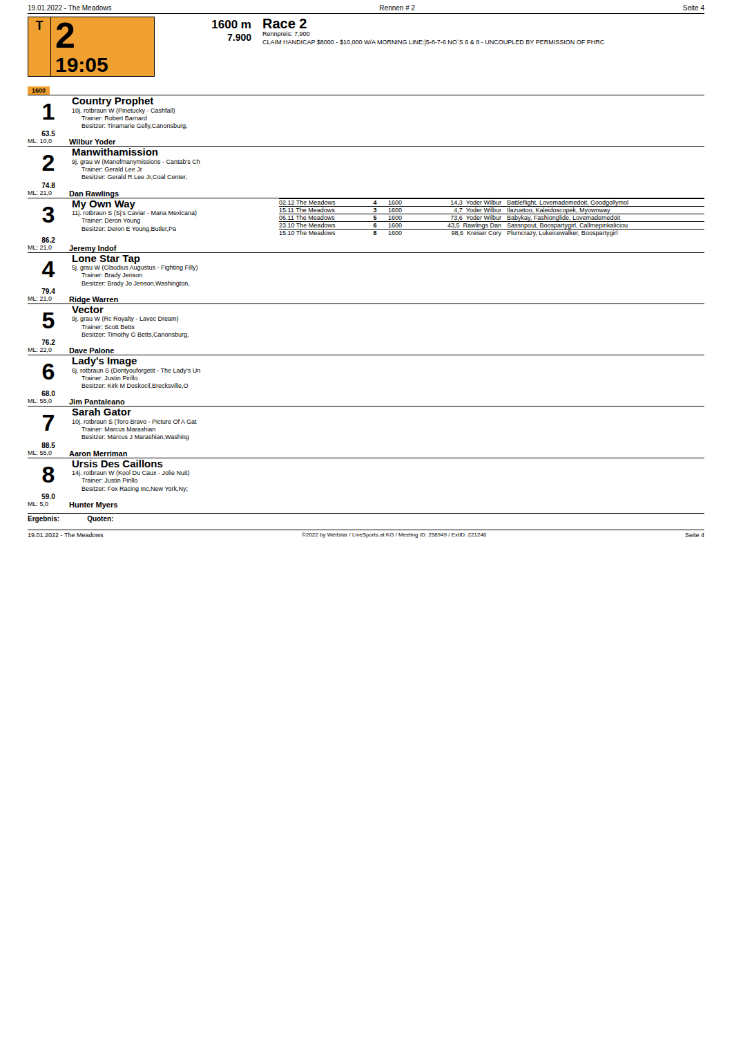19.01.2022 - The Meadows
Rennen # 2
Seite 4
T
2
19:05
1600 m
7.900
Race 2
Rennpreis: 7.900
CLAIM HANDICAP $8000 - $10,000 W/A MORNING LINE:|5-8-7-6 NO`S 6 & 8 - UNCOUPLED BY PERMISSION OF PHRC
1600
| 1 | Country Prophet 10j. rotbraun W (Pinetucky - Cashfall) Trainer: Robert Barnard Besitzer: Tinamarie Gelly,Canonsburg, | |
| 63.5 | | |
| ML: 10,0 | Wilbur Yoder | |
| 2 | Manwithamission 9j. grau W (Manofmanymissions - Cantab's Ch Trainer: Gerald Lee Jr Besitzer: Gerald R Lee Jr,Coal Center, | |
| 74.8 | | |
| ML: 21,0 | Dan Rawlings | |
| 3 | My Own Way 11j. rotbraun S (Sj's Caviar - Mana Mexicana) Trainer: Deron Young Besitzer: Deron E Young,Butler,Pa | / 02.12 The Meadows / 4 / 1600 / 14,3 Yoder Wilbur / Battleflight, Lovemademedoit, Goodgollymol / / 15.11 The Meadows / 3 / 1600 / 4,7 Yoder Wilbur / Ilazuetoo, Kaleidoscopek, Myownway / / 06.11 The Meadows / 5 / 1600 / 73,6 Yoder Wilbur / Babykay, Fashionglide, Lovemademedoit / / 23.10 The Meadows / 6 / 1600 / 43,5 Rawlings Dan / Sassnpout, Boospartygirl, Callmepinkaliciou / / 15.10 The Meadows / 8 / 1600 / 98,6 Kreiser Cory / Plumcrazy, Lukeicewalker, Boospartygirl / |
| 86.2 | | |
| ML: 21,0 | Jeremy Indof | |
| 4 | Lone Star Tap 5j. grau W (Claudius Augustus - Fighting Filly) Trainer: Brady Jenson Besitzer: Brady Jo Jenson,Washington, | |
| 79.4 | | |
| ML: 21,0 | Ridge Warren | |
| 5 | Vector 9j. grau W (Rc Royalty - Lavec Dream) Trainer: Scott Betts Besitzer: Timothy G Betts,Canonsburg, | |
| 76.2 | | |
| ML: 22,0 | Dave Palone | |
| 6 | Lady's Image 6j. rotbraun S (Dontyouforgetit - The Lady's Un Trainer: Justin Pirillo Besitzer: Kirk M Doskocil,Brecksville,O | |
| 68.0 | | |
| ML: 55,0 | Jim Pantaleano | |
| 7 | Sarah Gator 10j. rotbraun S (Toro Bravo - Picture Of A Gat Trainer: Marcus Marashian Besitzer: Marcus J Marashian,Washing | |
| 88.5 | | |
| ML: 55,0 | Aaron Merriman | |
| 8 | Ursis Des Caillons 14j. rotbraun W (Kool Du Caux - Jolie Nuit) Trainer: Justin Pirillo Besitzer: Fox Racing Inc,New York,Ny; | |
| 59.0 | | |
| ML: 5,0 | Hunter Myers | |
Ergebnis: Quoten:
19.01.2022 - The Meadows
©2022 by Wettstar / LiveSports.at KG / Meeting ID: 258949 / ExtID: 221246
Seite 4